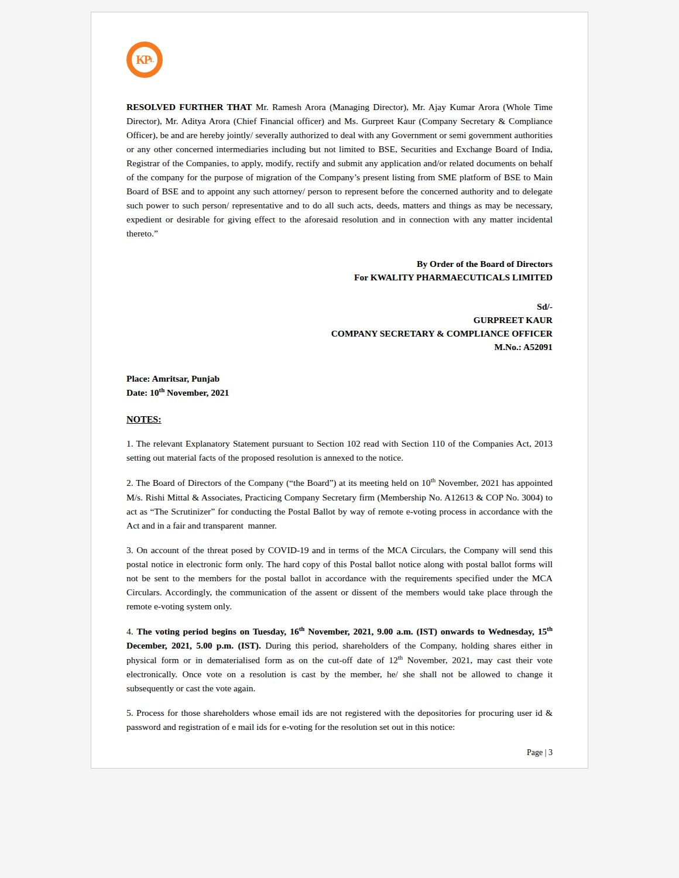KPL
RESOLVED FURTHER THAT Mr. Ramesh Arora (Managing Director), Mr. Ajay Kumar Arora (Whole Time Director), Mr. Aditya Arora (Chief Financial officer) and Ms. Gurpreet Kaur (Company Secretary & Compliance Officer), be and are hereby jointly/ severally authorized to deal with any Government or semi government authorities or any other concerned intermediaries including but not limited to BSE, Securities and Exchange Board of India, Registrar of the Companies, to apply, modify, rectify and submit any application and/or related documents on behalf of the company for the purpose of migration of the Company’s present listing from SME platform of BSE to Main Board of BSE and to appoint any such attorney/ person to represent before the concerned authority and to delegate such power to such person/ representative and to do all such acts, deeds, matters and things as may be necessary, expedient or desirable for giving effect to the aforesaid resolution and in connection with any matter incidental thereto.”
By Order of the Board of Directors
For KWALITY PHARMAECUTICALS LIMITED
Sd/-
GURPREET KAUR
COMPANY SECRETARY & COMPLIANCE OFFICER
M.No.: A52091
Place: Amritsar, Punjab
Date: 10th November, 2021
NOTES:
1. The relevant Explanatory Statement pursuant to Section 102 read with Section 110 of the Companies Act, 2013 setting out material facts of the proposed resolution is annexed to the notice.
2. The Board of Directors of the Company (“the Board”) at its meeting held on 10th November, 2021 has appointed M/s. Rishi Mittal & Associates, Practicing Company Secretary firm (Membership No. A12613 & COP No. 3004) to act as “The Scrutinizer” for conducting the Postal Ballot by way of remote e-voting process in accordance with the Act and in a fair and transparent manner.
3. On account of the threat posed by COVID-19 and in terms of the MCA Circulars, the Company will send this postal notice in electronic form only. The hard copy of this Postal ballot notice along with postal ballot forms will not be sent to the members for the postal ballot in accordance with the requirements specified under the MCA Circulars. Accordingly, the communication of the assent or dissent of the members would take place through the remote e-voting system only.
4. The voting period begins on Tuesday, 16th November, 2021, 9.00 a.m. (IST) onwards to Wednesday, 15th December, 2021, 5.00 p.m. (IST). During this period, shareholders of the Company, holding shares either in physical form or in dematerialised form as on the cut-off date of 12th November, 2021, may cast their vote electronically. Once vote on a resolution is cast by the member, he/ she shall not be allowed to change it subsequently or cast the vote again.
5. Process for those shareholders whose email ids are not registered with the depositories for procuring user id & password and registration of e mail ids for e-voting for the resolution set out in this notice:
Page | 3